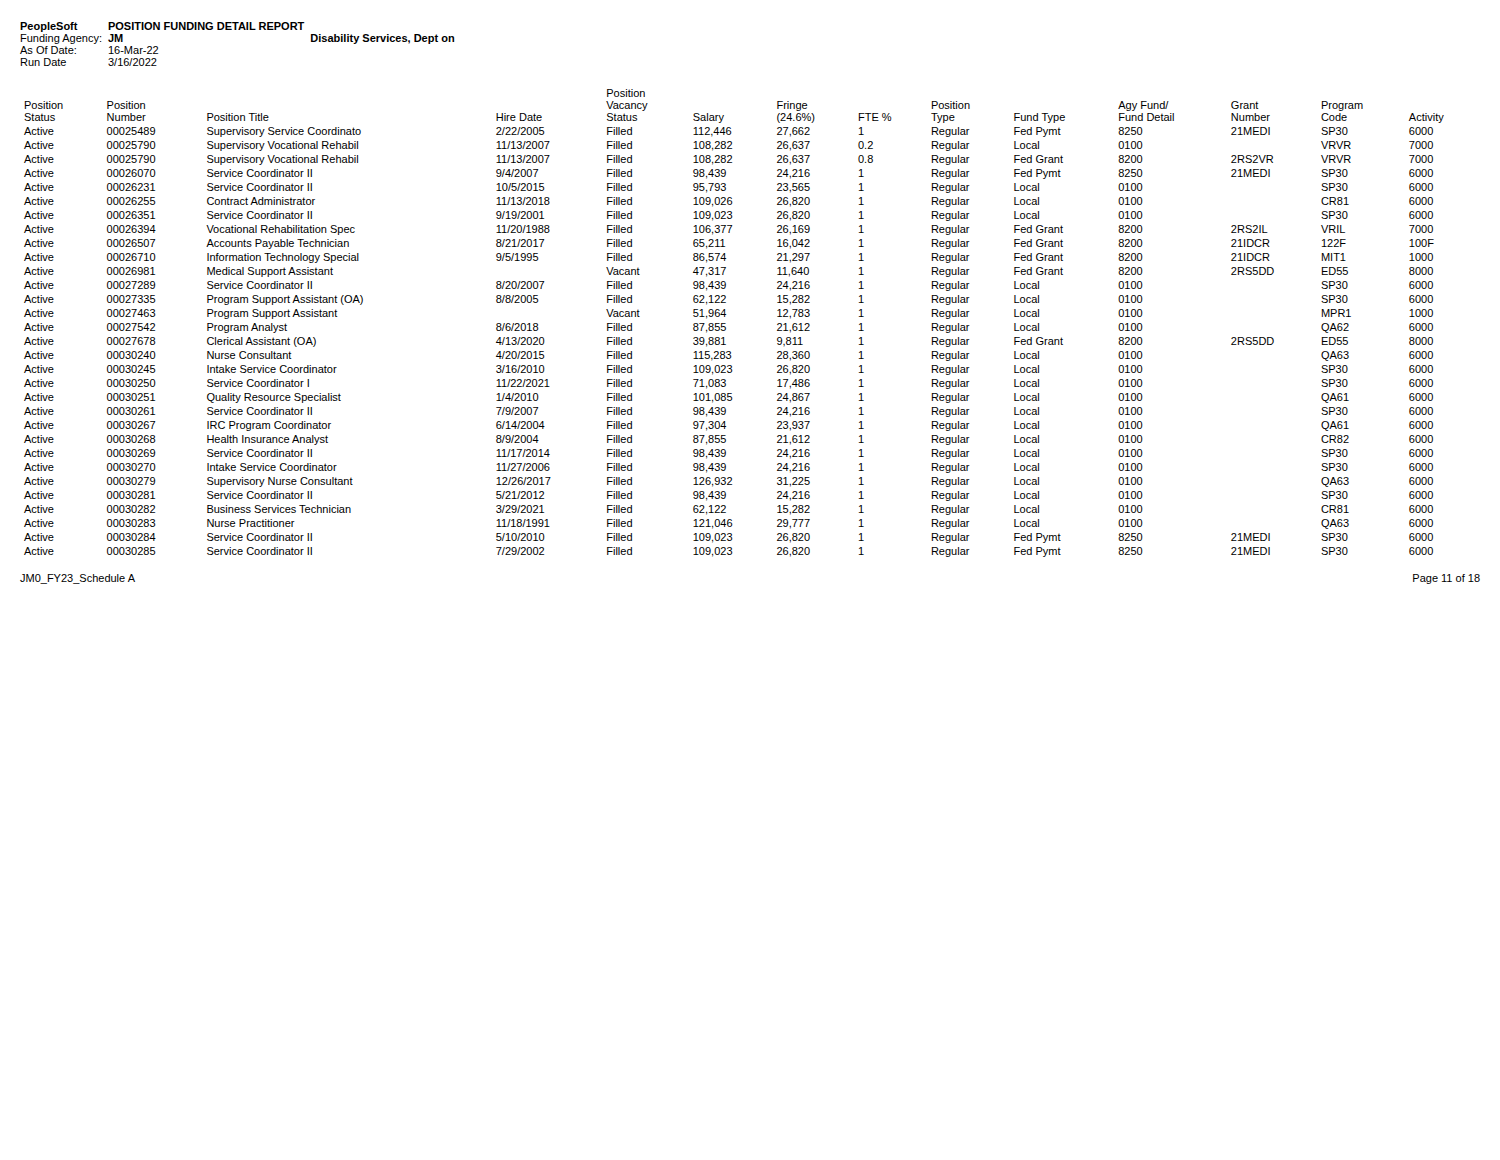| PeopleSoft | POSITION FUNDING DETAIL REPORT | |
| Funding Agency: | JM | Disability Services, Dept on |
| As Of Date: | 16-Mar-22 | |
| Run Date | 3/16/2022 | |
| Position Status | Position Number | Position Title | Hire Date | Position Vacancy Status | Salary | Fringe (24.6%) | FTE % | Position Type | Fund Type | Agy Fund/ Fund Detail | Grant Number | Program Code | Activity |
| --- | --- | --- | --- | --- | --- | --- | --- | --- | --- | --- | --- | --- | --- |
| Active | 00025489 | Supervisory Service Coordinato | 2/22/2005 | Filled | 112,446 | 27,662 | 1 | Regular | Fed Pymt | 8250 | 21MEDI | SP30 | 6000 |
| Active | 00025790 | Supervisory Vocational Rehabil | 11/13/2007 | Filled | 108,282 | 26,637 | 0.2 | Regular | Local | 0100 | | VRVR | 7000 |
| Active | 00025790 | Supervisory Vocational Rehabil | 11/13/2007 | Filled | 108,282 | 26,637 | 0.8 | Regular | Fed Grant | 8200 | 2RS2VR | VRVR | 7000 |
| Active | 00026070 | Service Coordinator II | 9/4/2007 | Filled | 98,439 | 24,216 | 1 | Regular | Fed Pymt | 8250 | 21MEDI | SP30 | 6000 |
| Active | 00026231 | Service Coordinator II | 10/5/2015 | Filled | 95,793 | 23,565 | 1 | Regular | Local | 0100 | | SP30 | 6000 |
| Active | 00026255 | Contract Administrator | 11/13/2018 | Filled | 109,026 | 26,820 | 1 | Regular | Local | 0100 | | CR81 | 6000 |
| Active | 00026351 | Service Coordinator II | 9/19/2001 | Filled | 109,023 | 26,820 | 1 | Regular | Local | 0100 | | SP30 | 6000 |
| Active | 00026394 | Vocational Rehabilitation Spec | 11/20/1988 | Filled | 106,377 | 26,169 | 1 | Regular | Fed Grant | 8200 | 2RS2IL | VRIL | 7000 |
| Active | 00026507 | Accounts Payable Technician | 8/21/2017 | Filled | 65,211 | 16,042 | 1 | Regular | Fed Grant | 8200 | 21IDCR | 122F | 100F |
| Active | 00026710 | Information Technology Special | 9/5/1995 | Filled | 86,574 | 21,297 | 1 | Regular | Fed Grant | 8200 | 21IDCR | MIT1 | 1000 |
| Active | 00026981 | Medical Support Assistant | | Vacant | 47,317 | 11,640 | 1 | Regular | Fed Grant | 8200 | 2RS5DD | ED55 | 8000 |
| Active | 00027289 | Service Coordinator II | 8/20/2007 | Filled | 98,439 | 24,216 | 1 | Regular | Local | 0100 | | SP30 | 6000 |
| Active | 00027335 | Program Support Assistant (OA) | 8/8/2005 | Filled | 62,122 | 15,282 | 1 | Regular | Local | 0100 | | SP30 | 6000 |
| Active | 00027463 | Program Support Assistant | | Vacant | 51,964 | 12,783 | 1 | Regular | Local | 0100 | | MPR1 | 1000 |
| Active | 00027542 | Program Analyst | 8/6/2018 | Filled | 87,855 | 21,612 | 1 | Regular | Local | 0100 | | QA62 | 6000 |
| Active | 00027678 | Clerical Assistant (OA) | 4/13/2020 | Filled | 39,881 | 9,811 | 1 | Regular | Fed Grant | 8200 | 2RS5DD | ED55 | 8000 |
| Active | 00030240 | Nurse Consultant | 4/20/2015 | Filled | 115,283 | 28,360 | 1 | Regular | Local | 0100 | | QA63 | 6000 |
| Active | 00030245 | Intake Service Coordinator | 3/16/2010 | Filled | 109,023 | 26,820 | 1 | Regular | Local | 0100 | | SP30 | 6000 |
| Active | 00030250 | Service Coordinator I | 11/22/2021 | Filled | 71,083 | 17,486 | 1 | Regular | Local | 0100 | | SP30 | 6000 |
| Active | 00030251 | Quality Resource Specialist | 1/4/2010 | Filled | 101,085 | 24,867 | 1 | Regular | Local | 0100 | | QA61 | 6000 |
| Active | 00030261 | Service Coordinator II | 7/9/2007 | Filled | 98,439 | 24,216 | 1 | Regular | Local | 0100 | | SP30 | 6000 |
| Active | 00030267 | IRC Program Coordinator | 6/14/2004 | Filled | 97,304 | 23,937 | 1 | Regular | Local | 0100 | | QA61 | 6000 |
| Active | 00030268 | Health Insurance Analyst | 8/9/2004 | Filled | 87,855 | 21,612 | 1 | Regular | Local | 0100 | | CR82 | 6000 |
| Active | 00030269 | Service Coordinator II | 11/17/2014 | Filled | 98,439 | 24,216 | 1 | Regular | Local | 0100 | | SP30 | 6000 |
| Active | 00030270 | Intake Service Coordinator | 11/27/2006 | Filled | 98,439 | 24,216 | 1 | Regular | Local | 0100 | | SP30 | 6000 |
| Active | 00030279 | Supervisory Nurse Consultant | 12/26/2017 | Filled | 126,932 | 31,225 | 1 | Regular | Local | 0100 | | QA63 | 6000 |
| Active | 00030281 | Service Coordinator II | 5/21/2012 | Filled | 98,439 | 24,216 | 1 | Regular | Local | 0100 | | SP30 | 6000 |
| Active | 00030282 | Business Services Technician | 3/29/2021 | Filled | 62,122 | 15,282 | 1 | Regular | Local | 0100 | | CR81 | 6000 |
| Active | 00030283 | Nurse Practitioner | 11/18/1991 | Filled | 121,046 | 29,777 | 1 | Regular | Local | 0100 | | QA63 | 6000 |
| Active | 00030284 | Service Coordinator II | 5/10/2010 | Filled | 109,023 | 26,820 | 1 | Regular | Fed Pymt | 8250 | 21MEDI | SP30 | 6000 |
| Active | 00030285 | Service Coordinator II | 7/29/2002 | Filled | 109,023 | 26,820 | 1 | Regular | Fed Pymt | 8250 | 21MEDI | SP30 | 6000 |
JM0_FY23_Schedule A Page 11 of 18